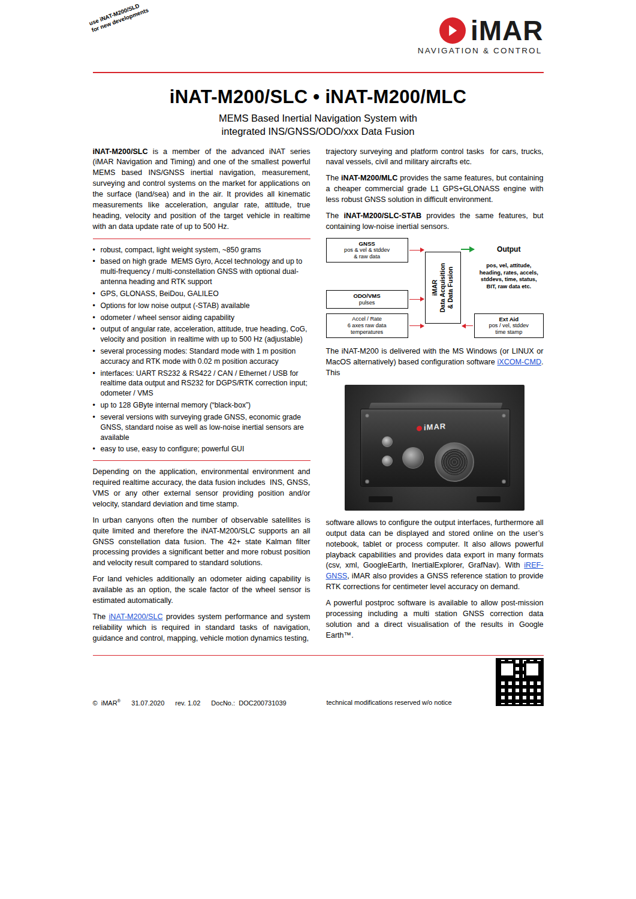use iNAT-M200/SLD
for new developments
iMAR
NAVIGATION & CONTROL
iNAT-M200/SLC • iNAT-M200/MLC
MEMS Based Inertial Navigation System with
integrated INS/GNSS/ODO/xxx Data Fusion
iNAT-M200/SLC is a member of the advanced iNAT series (iMAR Navigation and Timing) and one of the smallest powerful MEMS based INS/GNSS inertial navigation, measurement, surveying and control systems on the market for applications on the surface (land/sea) and in the air. It provides all kinematic measurements like acceleration, angular rate, attitude, true heading, velocity and position of the target vehicle in realtime with an data update rate of up to 500 Hz.
robust, compact, light weight system, ~850 grams
based on high grade MEMS Gyro, Accel technology and up to multi-frequency / multi-constellation GNSS with optional dual-antenna heading and RTK support
GPS, GLONASS, BeiDou, GALILEO
Options for low noise output (-STAB) available
odometer / wheel sensor aiding capability
output of angular rate, acceleration, attitude, true heading, CoG, velocity and position in realtime with up to 500 Hz (adjustable)
several processing modes: Standard mode with 1 m position accuracy and RTK mode with 0.02 m position accuracy
interfaces: UART RS232 & RS422 / CAN / Ethernet / USB for realtime data output and RS232 for DGPS/RTK correction input; odometer / VMS
up to 128 GByte internal memory (“black-box”)
several versions with surveying grade GNSS, economic grade GNSS, standard noise as well as low-noise inertial sensors are available
easy to use, easy to configure; powerful GUI
Depending on the application, environmental environment and required realtime accuracy, the data fusion includes INS, GNSS, VMS or any other external sensor providing position and/or velocity, standard deviation and time stamp.
In urban canyons often the number of observable satellites is quite limited and therefore the iNAT-M200/SLC supports an all GNSS constellation data fusion. The 42+ state Kalman filter processing provides a significant better and more robust position and velocity result compared to standard solutions.
For land vehicles additionally an odometer aiding capability is available as an option, the scale factor of the wheel sensor is estimated automatically.
The iNAT-M200/SLC provides system performance and system reliability which is required in standard tasks of navigation, guidance and control, mapping, vehicle motion dynamics testing,
trajectory surveying and platform control tasks for cars, trucks, naval vessels, civil and military aircrafts etc.
The iNAT-M200/MLC provides the same features, but containing a cheaper commercial grade L1 GPS+GLONASS engine with less robust GNSS solution in difficult environment.
The iNAT-M200/SLC-STAB provides the same features, but containing low-noise inertial sensors.
| GNSS pos & vel & stddev & raw data | | iMAR Data Acquisition & Data Fusion | | Output |
| | | | pos, vel, attitude, heading, rates, accels, stddevs, time, status, BIT, raw data etc. |
| ODO/VMS pulses | | | |
| Accel / Rate 6 axes raw data temperatures | | | Ext Aid pos / vel, stddev time stamp |
The iNAT-M200 is delivered with the MS Windows (or LINUX or MacOS alternatively) based configuration software iXCOM-CMD. This
iMAR
software allows to configure the output interfaces, furthermore all output data can be displayed and stored online on the user’s notebook, tablet or process computer. It also allows powerful playback capabilities and provides data export in many formats (csv, xml, GoogleEarth, InertialExplorer, GrafNav). With iREF-GNSS, iMAR also provides a GNSS reference station to provide RTK corrections for centimeter level accuracy on demand.
A powerful postproc software is available to allow post-mission processing including a multi station GNSS correction data solution and a direct visualisation of the results in Google Earth™.
© iMAR® 31.07.2020 rev. 1.02 DocNo.: DOC200731039
technical modifications reserved w/o notice